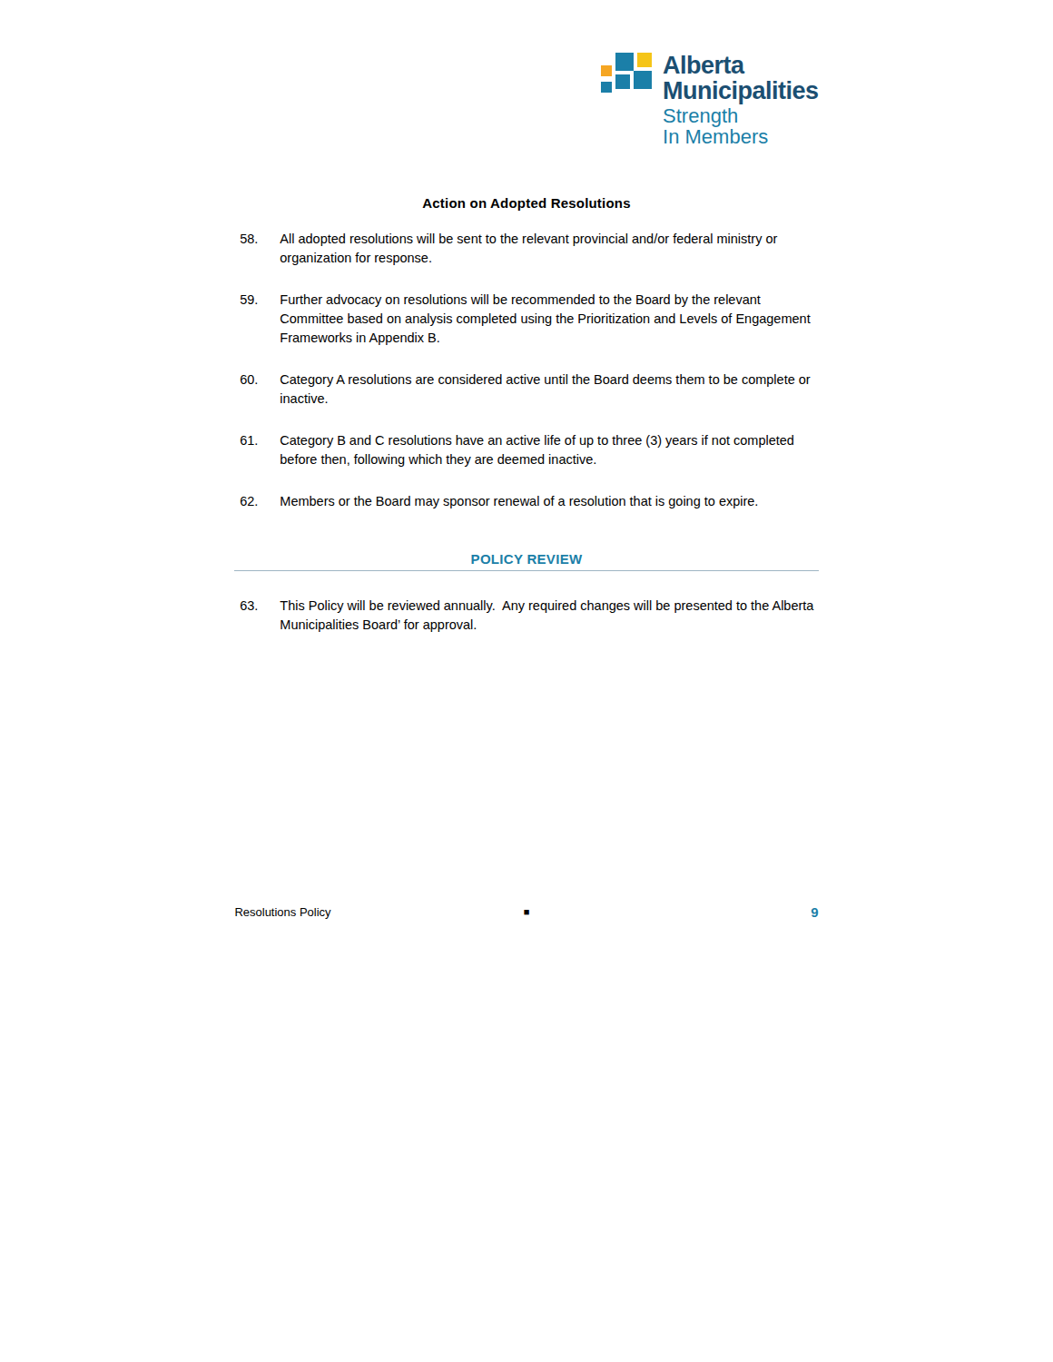AlbertaMunicipalities
Strength In Members
Action on Adopted Resolutions
58. All adopted resolutions will be sent to the relevant provincial and/or federal ministry or organization for response.
59. Further advocacy on resolutions will be recommended to the Board by the relevant Committee based on analysis completed using the Prioritization and Levels of Engagement Frameworks in Appendix B.
60. Category A resolutions are considered active until the Board deems them to be complete or inactive.
61. Category B and C resolutions have an active life of up to three (3) years if not completed before then, following which they are deemed inactive.
62. Members or the Board may sponsor renewal of a resolution that is going to expire.
POLICY REVIEW
63. This Policy will be reviewed annually. Any required changes will be presented to the Alberta Municipalities Board’ for approval.
Resolutions Policy
■
9